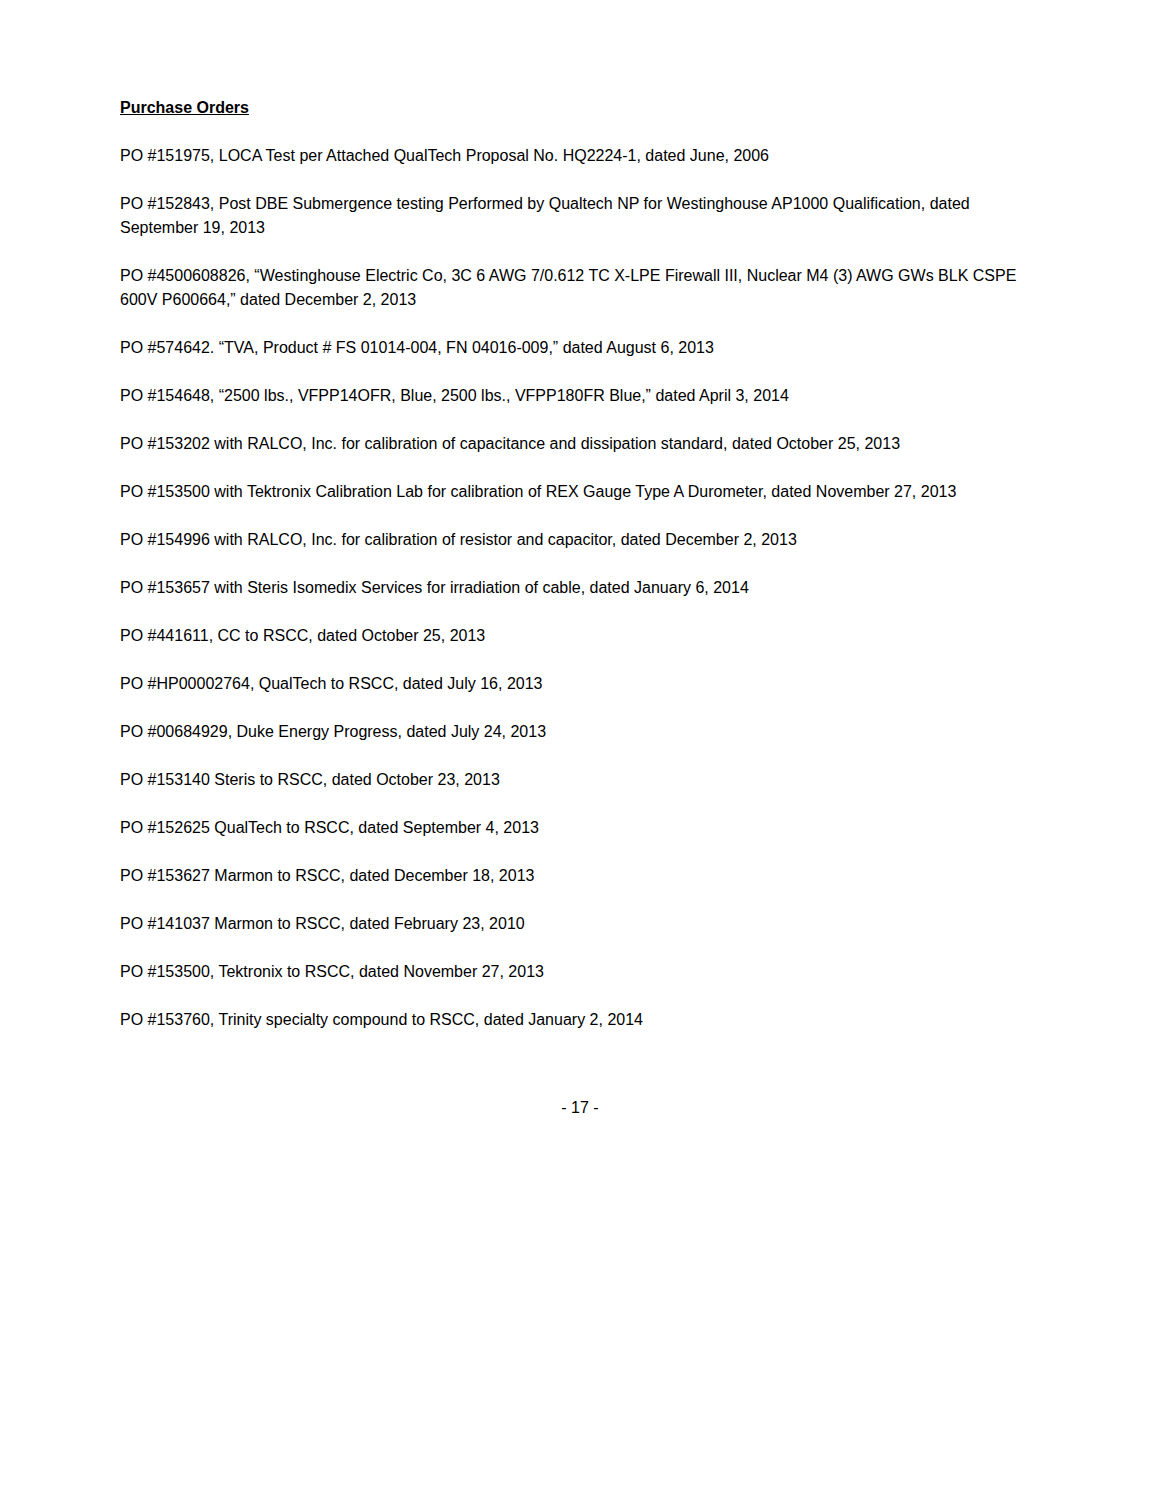Purchase Orders
PO #151975, LOCA Test per Attached QualTech Proposal No. HQ2224-1, dated June, 2006
PO #152843, Post DBE Submergence testing Performed by Qualtech NP for Westinghouse AP1000 Qualification, dated September 19, 2013
PO #4500608826, “Westinghouse Electric Co, 3C 6 AWG 7/0.612 TC X-LPE Firewall III, Nuclear M4 (3) AWG GWs BLK CSPE 600V P600664,” dated December 2, 2013
PO #574642. “TVA, Product # FS 01014-004, FN 04016-009,” dated August 6, 2013
PO #154648, “2500 lbs., VFPP14OFR, Blue, 2500 lbs., VFPP180FR Blue,” dated April 3, 2014
PO #153202 with RALCO, Inc. for calibration of capacitance and dissipation standard, dated October 25, 2013
PO #153500 with Tektronix Calibration Lab for calibration of REX Gauge Type A Durometer, dated November 27, 2013
PO #154996 with RALCO, Inc. for calibration of resistor and capacitor, dated December 2, 2013
PO #153657 with Steris Isomedix Services for irradiation of cable, dated January 6, 2014
PO #441611, CC to RSCC, dated October 25, 2013
PO #HP00002764, QualTech to RSCC, dated July 16, 2013
PO #00684929, Duke Energy Progress, dated July 24, 2013
PO #153140 Steris to RSCC, dated October 23, 2013
PO #152625 QualTech to RSCC, dated September 4, 2013
PO #153627 Marmon to RSCC, dated December 18, 2013
PO #141037 Marmon to RSCC, dated February 23, 2010
PO #153500, Tektronix to RSCC, dated November 27, 2013
PO #153760, Trinity specialty compound to RSCC, dated January 2, 2014
- 17 -